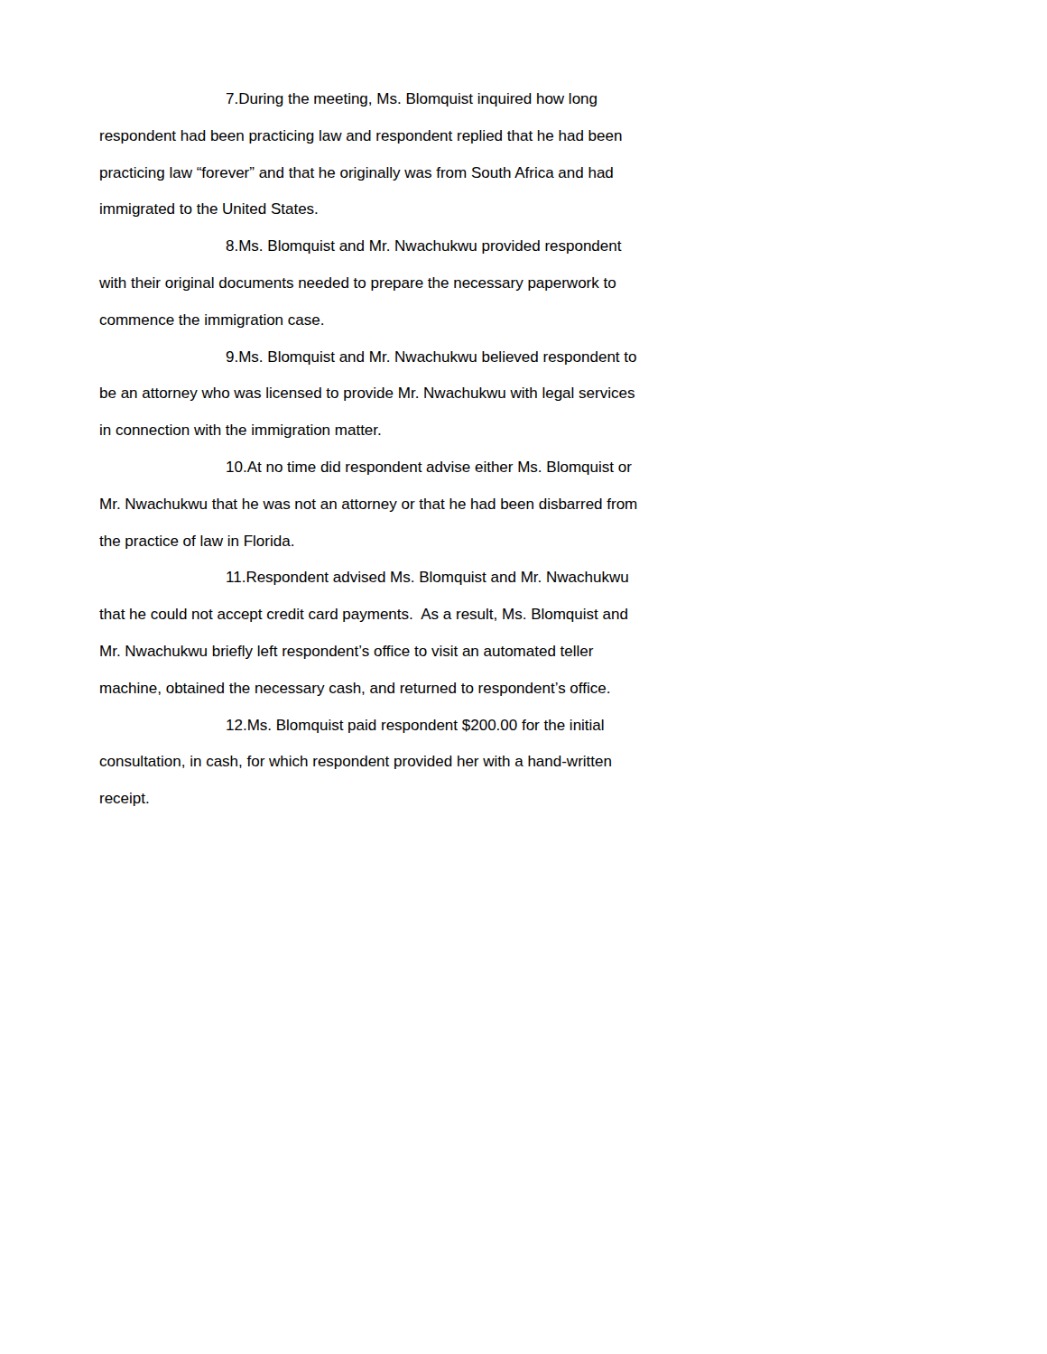7. During the meeting, Ms. Blomquist inquired how long respondent had been practicing law and respondent replied that he had been practicing law “forever” and that he originally was from South Africa and had immigrated to the United States.
8. Ms. Blomquist and Mr. Nwachukwu provided respondent with their original documents needed to prepare the necessary paperwork to commence the immigration case.
9. Ms. Blomquist and Mr. Nwachukwu believed respondent to be an attorney who was licensed to provide Mr. Nwachukwu with legal services in connection with the immigration matter.
10. At no time did respondent advise either Ms. Blomquist or Mr. Nwachukwu that he was not an attorney or that he had been disbarred from the practice of law in Florida.
11. Respondent advised Ms. Blomquist and Mr. Nwachukwu that he could not accept credit card payments. As a result, Ms. Blomquist and Mr. Nwachukwu briefly left respondent’s office to visit an automated teller machine, obtained the necessary cash, and returned to respondent’s office.
12. Ms. Blomquist paid respondent $200.00 for the initial consultation, in cash, for which respondent provided her with a hand-written receipt.